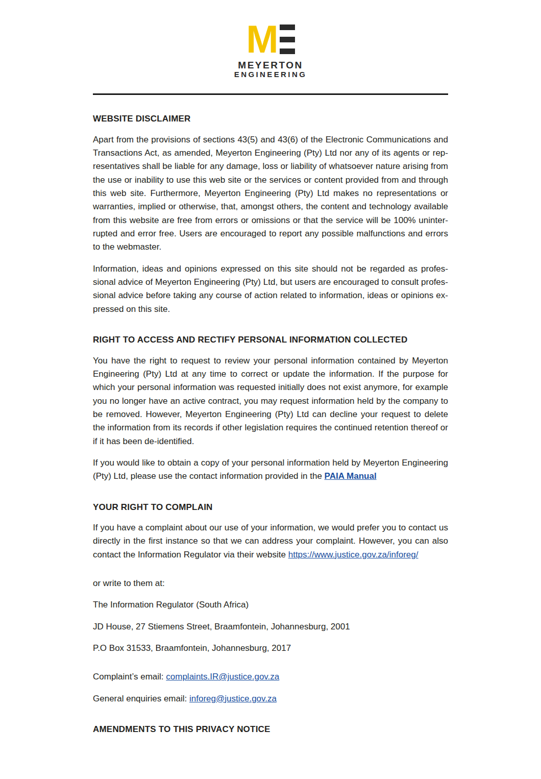M
MEYERTON
ENGINEERING
Website Disclaimer
Apart from the provisions of sections 43(5) and 43(6) of the Electronic Communications and Transactions Act, as amended, Meyerton Engineering (Pty) Ltd nor any of its agents or representatives shall be liable for any damage, loss or liability of whatsoever nature arising from the use or inability to use this web site or the services or content provided from and through this web site. Furthermore, Meyerton Engineering (Pty) Ltd makes no representations or warranties, implied or otherwise, that, amongst others, the content and technology available from this website are free from errors or omissions or that the service will be 100% uninterrupted and error free. Users are encouraged to report any possible malfunctions and errors to the webmaster.
Information, ideas and opinions expressed on this site should not be regarded as professional advice of Meyerton Engineering (Pty) Ltd, but users are encouraged to consult professional advice before taking any course of action related to information, ideas or opinions expressed on this site.
Right to Access and Rectify Personal Information Collected
You have the right to request to review your personal information contained by Meyerton Engineering (Pty) Ltd at any time to correct or update the information. If the purpose for which your personal information was requested initially does not exist anymore, for example you no longer have an active contract, you may request information held by the company to be removed. However, Meyerton Engineering (Pty) Ltd can decline your request to delete the information from its records if other legislation requires the continued retention thereof or if it has been de-identified.
If you would like to obtain a copy of your personal information held by Meyerton Engineering (Pty) Ltd, please use the contact information provided in the PAIA Manual
Your Right to Complain
If you have a complaint about our use of your information, we would prefer you to contact us directly in the first instance so that we can address your complaint. However, you can also contact the Information Regulator via their website https://www.justice.gov.za/inforeg/
or write to them at:
The Information Regulator (South Africa)
JD House, 27 Stiemens Street, Braamfontein, Johannesburg, 2001
P.O Box 31533, Braamfontein, Johannesburg, 2017
Complaint’s email: complaints.IR@justice.gov.za
General enquiries email: inforeg@justice.gov.za
Amendments to This Privacy Notice